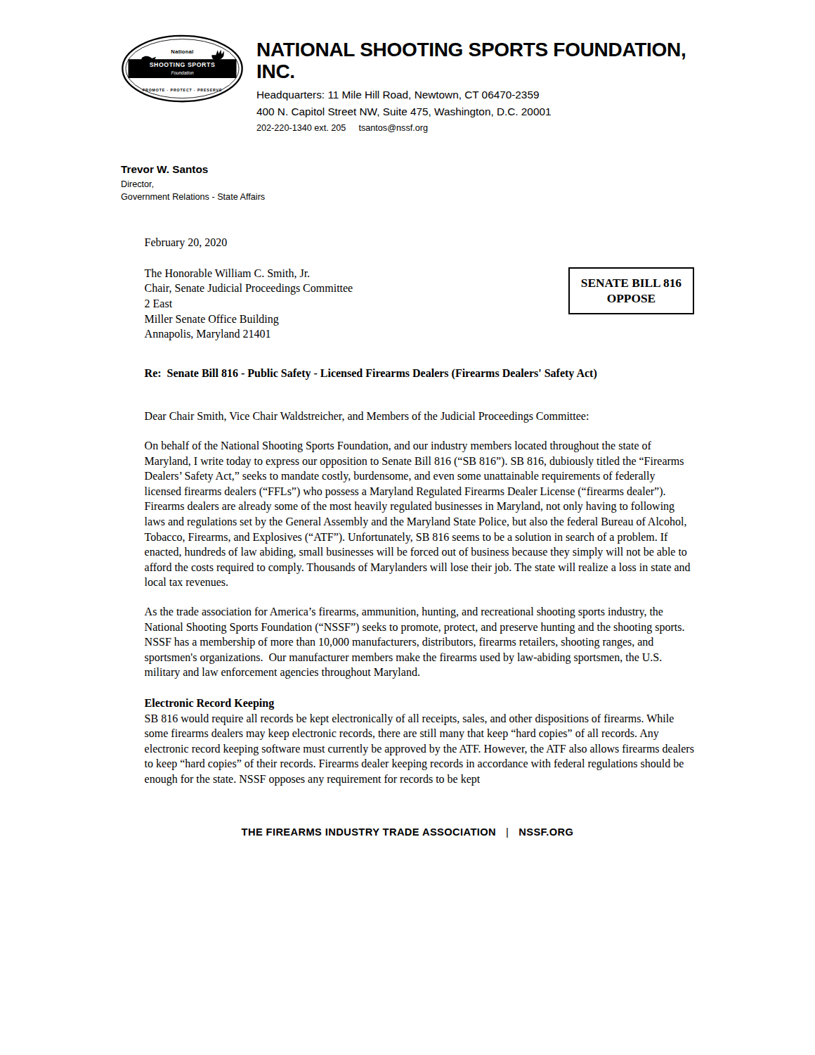SHOOTING SPORTS Foundation National PROMOTE · PROTECT · PRESERVE
NATIONAL SHOOTING SPORTS FOUNDATION, INC.
Headquarters: 11 Mile Hill Road, Newtown, CT 06470-2359
400 N. Capitol Street NW, Suite 475, Washington, D.C. 20001
202-220-1340 ext. 205 tsantos@nssf.org
Trevor W. Santos
Director,
Government Relations - State Affairs
February 20, 2020
The Honorable William C. Smith, Jr.
Chair, Senate Judicial Proceedings Committee
2 East
Miller Senate Office Building
Annapolis, Maryland 21401
SENATE BILL 816
OPPOSE
Re: Senate Bill 816 - Public Safety - Licensed Firearms Dealers (Firearms Dealers' Safety Act)
Dear Chair Smith, Vice Chair Waldstreicher, and Members of the Judicial Proceedings Committee:
On behalf of the National Shooting Sports Foundation, and our industry members located throughout the state of Maryland, I write today to express our opposition to Senate Bill 816 (“SB 816”). SB 816, dubiously titled the “Firearms Dealers’ Safety Act,” seeks to mandate costly, burdensome, and even some unattainable requirements of federally licensed firearms dealers (“FFLs”) who possess a Maryland Regulated Firearms Dealer License (“firearms dealer”). Firearms dealers are already some of the most heavily regulated businesses in Maryland, not only having to following laws and regulations set by the General Assembly and the Maryland State Police, but also the federal Bureau of Alcohol, Tobacco, Firearms, and Explosives (“ATF”). Unfortunately, SB 816 seems to be a solution in search of a problem. If enacted, hundreds of law abiding, small businesses will be forced out of business because they simply will not be able to afford the costs required to comply. Thousands of Marylanders will lose their job. The state will realize a loss in state and local tax revenues.
As the trade association for America’s firearms, ammunition, hunting, and recreational shooting sports industry, the National Shooting Sports Foundation (“NSSF”) seeks to promote, protect, and preserve hunting and the shooting sports. NSSF has a membership of more than 10,000 manufacturers, distributors, firearms retailers, shooting ranges, and sportsmen's organizations. Our manufacturer members make the firearms used by law-abiding sportsmen, the U.S. military and law enforcement agencies throughout Maryland.
Electronic Record Keeping
SB 816 would require all records be kept electronically of all receipts, sales, and other dispositions of firearms. While some firearms dealers may keep electronic records, there are still many that keep “hard copies” of all records. Any electronic record keeping software must currently be approved by the ATF. However, the ATF also allows firearms dealers to keep “hard copies” of their records. Firearms dealer keeping records in accordance with federal regulations should be enough for the state. NSSF opposes any requirement for records to be kept
THE FIREARMS INDUSTRY TRADE ASSOCIATION|NSSF.ORG